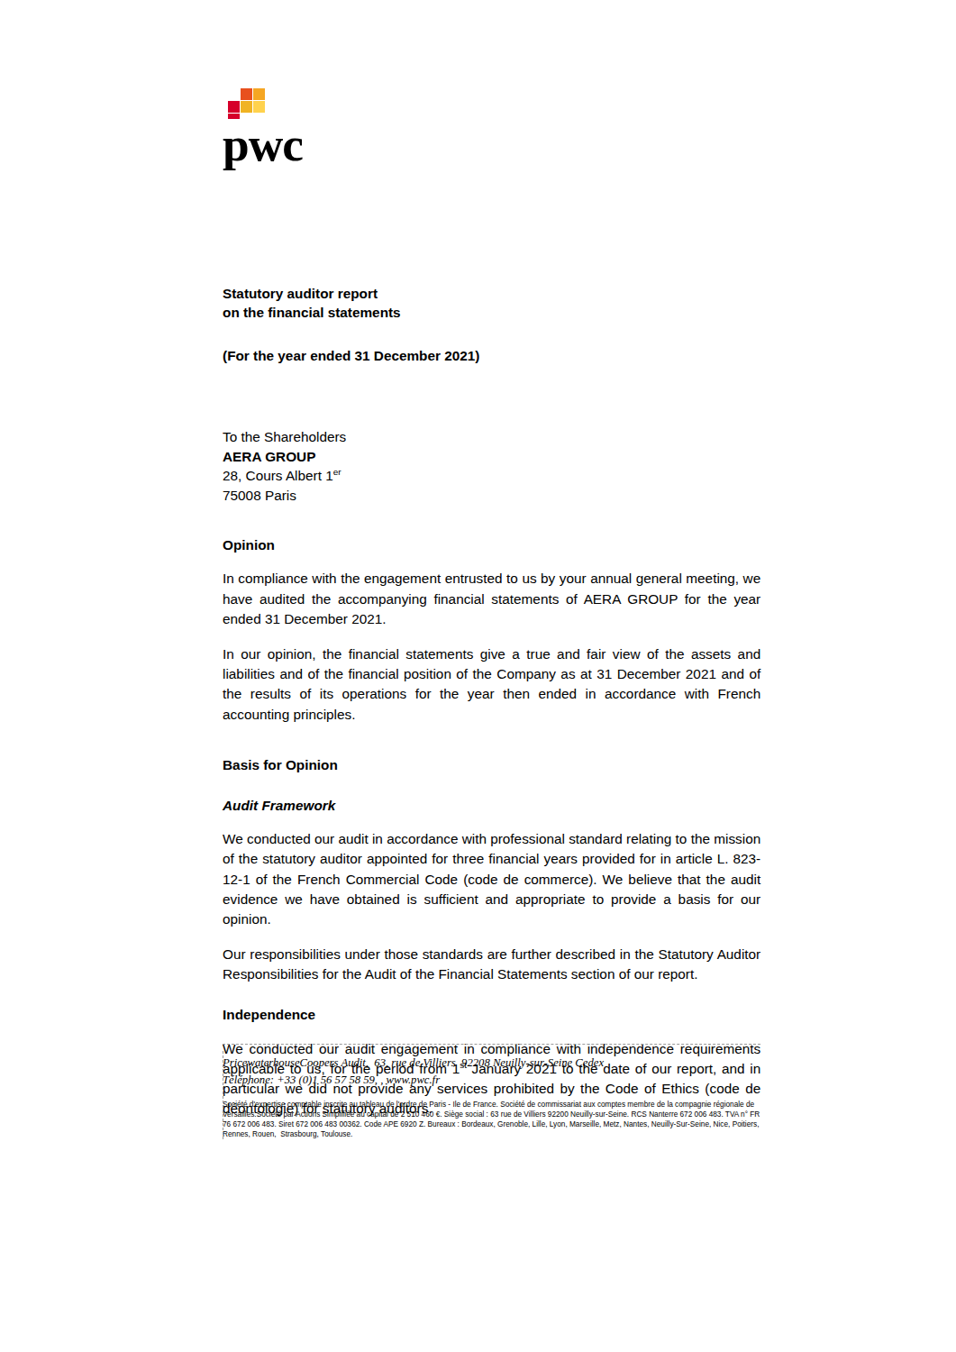pwc
Statutory auditor report
on the financial statements
(For the year ended 31 December 2021)
To the Shareholders
AERA GROUP
28, Cours Albert 1er
75008 Paris
Opinion
In compliance with the engagement entrusted to us by your annual general meeting, we have audited the accompanying financial statements of AERA GROUP for the year ended 31 December 2021.
In our opinion, the financial statements give a true and fair view of the assets and liabilities and of the financial position of the Company as at 31 December 2021 and of the results of its operations for the year then ended in accordance with French accounting principles.
Basis for Opinion
Audit Framework
We conducted our audit in accordance with professional standard relating to the mission of the statutory auditor appointed for three financial years provided for in article L. 823-12-1 of the French Commercial Code (code de commerce). We believe that the audit evidence we have obtained is sufficient and appropriate to provide a basis for our opinion.
Our responsibilities under those standards are further described in the Statutory Auditor Responsibilities for the Audit of the Financial Statements section of our report.
Independence
We conducted our audit engagement in compliance with independence requirements applicable to us, for the period from 1st January 2021 to the date of our report, and in particular we did not provide any services prohibited by the Code of Ethics (code de déontologie) for statutory auditors.
PricewaterhouseCoopers Audit, 63, rue de Villiers 92208 Neuilly-sur-Seine Cedex
Téléphone: +33 (0)1 56 57 58 59, , www.pwc.fr
Société d'expertise comptable inscrite au tableau de l'ordre de Paris - Ile de France. Société de commissariat aux comptes membre de la compagnie régionale de Versailles.Société par Actions Simplifiée au capital de 2 510 460 €. Siège social : 63 rue de Villiers 92200 Neuilly-sur-Seine. RCS Nanterre 672 006 483. TVA n° FR 76 672 006 483. Siret 672 006 483 00362. Code APE 6920 Z. Bureaux : Bordeaux, Grenoble, Lille, Lyon, Marseille, Metz, Nantes, Neuilly-Sur-Seine, Nice, Poitiers, Rennes, Rouen, Strasbourg, Toulouse.